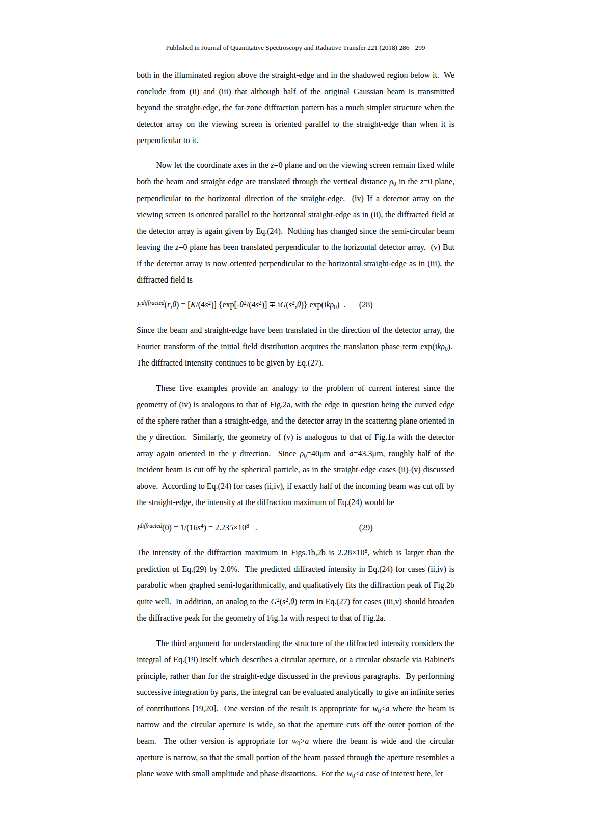Published in Journal of Quantitative Spectroscopy and Radiative Transfer 221 (2018) 286 - 299
both in the illuminated region above the straight-edge and in the shadowed region below it. We conclude from (ii) and (iii) that although half of the original Gaussian beam is transmitted beyond the straight-edge, the far-zone diffraction pattern has a much simpler structure when the detector array on the viewing screen is oriented parallel to the straight-edge than when it is perpendicular to it.
Now let the coordinate axes in the z=0 plane and on the viewing screen remain fixed while both the beam and straight-edge are translated through the vertical distance ρ0 in the z=0 plane, perpendicular to the horizontal direction of the straight-edge. (iv) If a detector array on the viewing screen is oriented parallel to the horizontal straight-edge as in (ii), the diffracted field at the detector array is again given by Eq.(24). Nothing has changed since the semi-circular beam leaving the z=0 plane has been translated perpendicular to the horizontal detector array. (v) But if the detector array is now oriented perpendicular to the horizontal straight-edge as in (iii), the diffracted field is
Ediffracted(r,θ) = [K/(4s2)] {exp[-θ2/(4s2)] ∓ iG(s2,θ)} exp(ikρ0) . (28)
Since the beam and straight-edge have been translated in the direction of the detector array, the Fourier transform of the initial field distribution acquires the translation phase term exp(ikρ0). The diffracted intensity continues to be given by Eq.(27).
These five examples provide an analogy to the problem of current interest since the geometry of (iv) is analogous to that of Fig.2a, with the edge in question being the curved edge of the sphere rather than a straight-edge, and the detector array in the scattering plane oriented in the y direction. Similarly, the geometry of (v) is analogous to that of Fig.1a with the detector array again oriented in the y direction. Since ρ0=40μm and a=43.3μm, roughly half of the incident beam is cut off by the spherical particle, as in the straight-edge cases (ii)-(v) discussed above. According to Eq.(24) for cases (ii,iv), if exactly half of the incoming beam was cut off by the straight-edge, the intensity at the diffraction maximum of Eq.(24) would be
Idiffracted(0) = 1/(16s4) = 2.235×108 . (29)
The intensity of the diffraction maximum in Figs.1b,2b is 2.28×108, which is larger than the prediction of Eq.(29) by 2.0%. The predicted diffracted intensity in Eq.(24) for cases (ii,iv) is parabolic when graphed semi-logarithmically, and qualitatively fits the diffraction peak of Fig.2b quite well. In addition, an analog to the G2(s2,θ) term in Eq.(27) for cases (iii,v) should broaden the diffractive peak for the geometry of Fig.1a with respect to that of Fig.2a.
The third argument for understanding the structure of the diffracted intensity considers the integral of Eq.(19) itself which describes a circular aperture, or a circular obstacle via Babinet's principle, rather than for the straight-edge discussed in the previous paragraphs. By performing successive integration by parts, the integral can be evaluated analytically to give an infinite series of contributions [19,20]. One version of the result is appropriate for w0<a where the beam is narrow and the circular aperture is wide, so that the aperture cuts off the outer portion of the beam. The other version is appropriate for w0>a where the beam is wide and the circular aperture is narrow, so that the small portion of the beam passed through the aperture resembles a plane wave with small amplitude and phase distortions. For the w0<a case of interest here, let